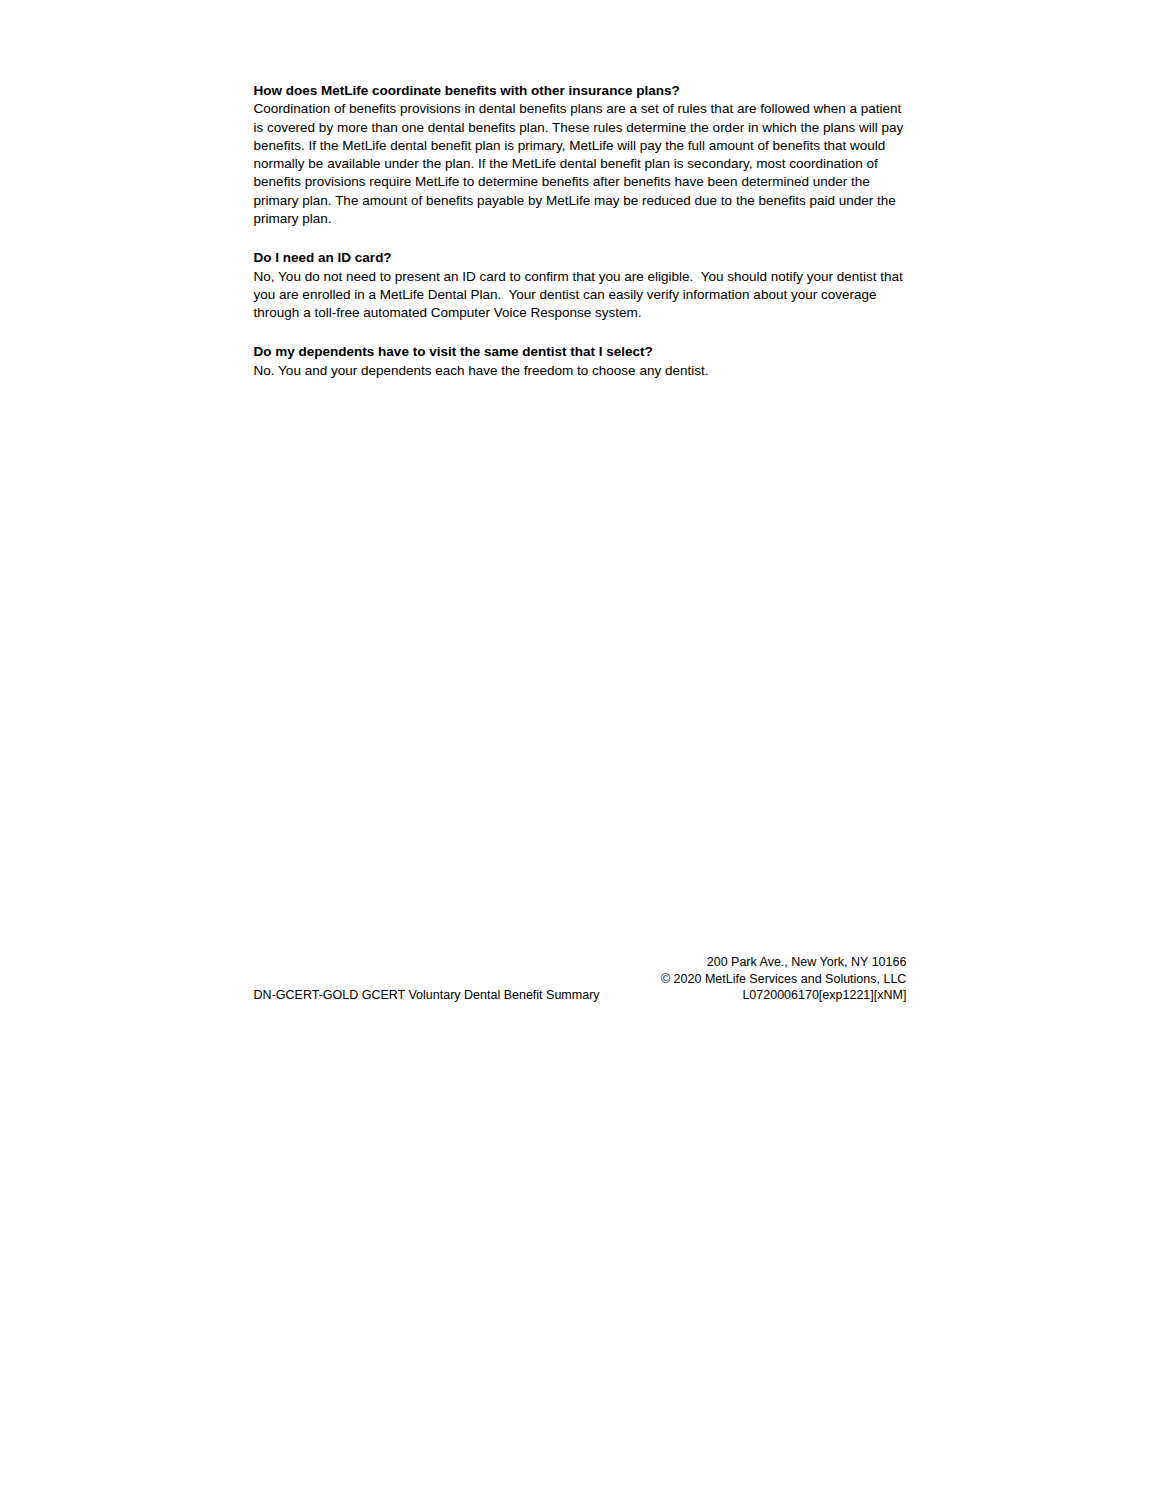How does MetLife coordinate benefits with other insurance plans?
Coordination of benefits provisions in dental benefits plans are a set of rules that are followed when a patient is covered by more than one dental benefits plan. These rules determine the order in which the plans will pay benefits. If the MetLife dental benefit plan is primary, MetLife will pay the full amount of benefits that would normally be available under the plan. If the MetLife dental benefit plan is secondary, most coordination of benefits provisions require MetLife to determine benefits after benefits have been determined under the primary plan. The amount of benefits payable by MetLife may be reduced due to the benefits paid under the primary plan.
Do I need an ID card?
No, You do not need to present an ID card to confirm that you are eligible. You should notify your dentist that you are enrolled in a MetLife Dental Plan. Your dentist can easily verify information about your coverage through a toll-free automated Computer Voice Response system.
Do my dependents have to visit the same dentist that I select?
No. You and your dependents each have the freedom to choose any dentist.
DN-GCERT-GOLD GCERT Voluntary Dental Benefit Summary
200 Park Ave., New York, NY 10166
© 2020 MetLife Services and Solutions, LLC
L0720006170[exp1221][xNM]